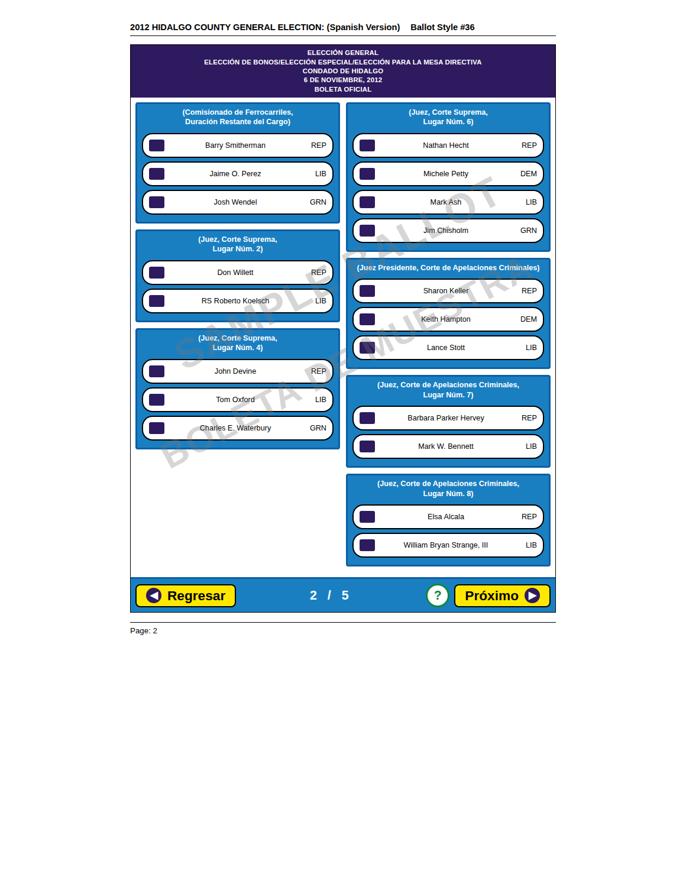2012 HIDALGO COUNTY GENERAL ELECTION: (Spanish Version)Ballot Style #36
ELECCIÓN GENERAL
ELECCIÓN DE BONOS/ELECCIÓN ESPECIAL/ELECCIÓN PARA LA MESA DIRECTIVA
CONDADO DE HIDALGO
6 DE NOVIEMBRE, 2012
BOLETA OFICIAL
(Comisionado de Ferrocarriles,
Duración Restante del Cargo)
Barry Smitherman REP
Jaime O. Perez LIB
Josh Wendel GRN
(Juez, Corte Suprema,
Lugar Núm. 2)
Don Willett REP
RS Roberto Koelsch LIB
(Juez, Corte Suprema,
Lugar Núm. 4)
John Devine REP
Tom Oxford LIB
Charles E. Waterbury GRN
(Juez, Corte Suprema,
Lugar Núm. 6)
Nathan Hecht REP
Michele Petty DEM
Mark Ash LIB
Jim Chisholm GRN
(Juez Presidente, Corte de Apelaciones Criminales)
Sharon Keller REP
Keith Hampton DEM
Lance Stott LIB
(Juez, Corte de Apelaciones Criminales,
Lugar Núm. 7)
Barbara Parker Hervey REP
Mark W. Bennett LIB
(Juez, Corte de Apelaciones Criminales,
Lugar Núm. 8)
Elsa Alcala REP
William Bryan Strange, III LIB
◀Regresar
2 / 5
?
Próximo▶
SAMPLE BALLOT
BOLETA DE MUESTRA
Page: 2